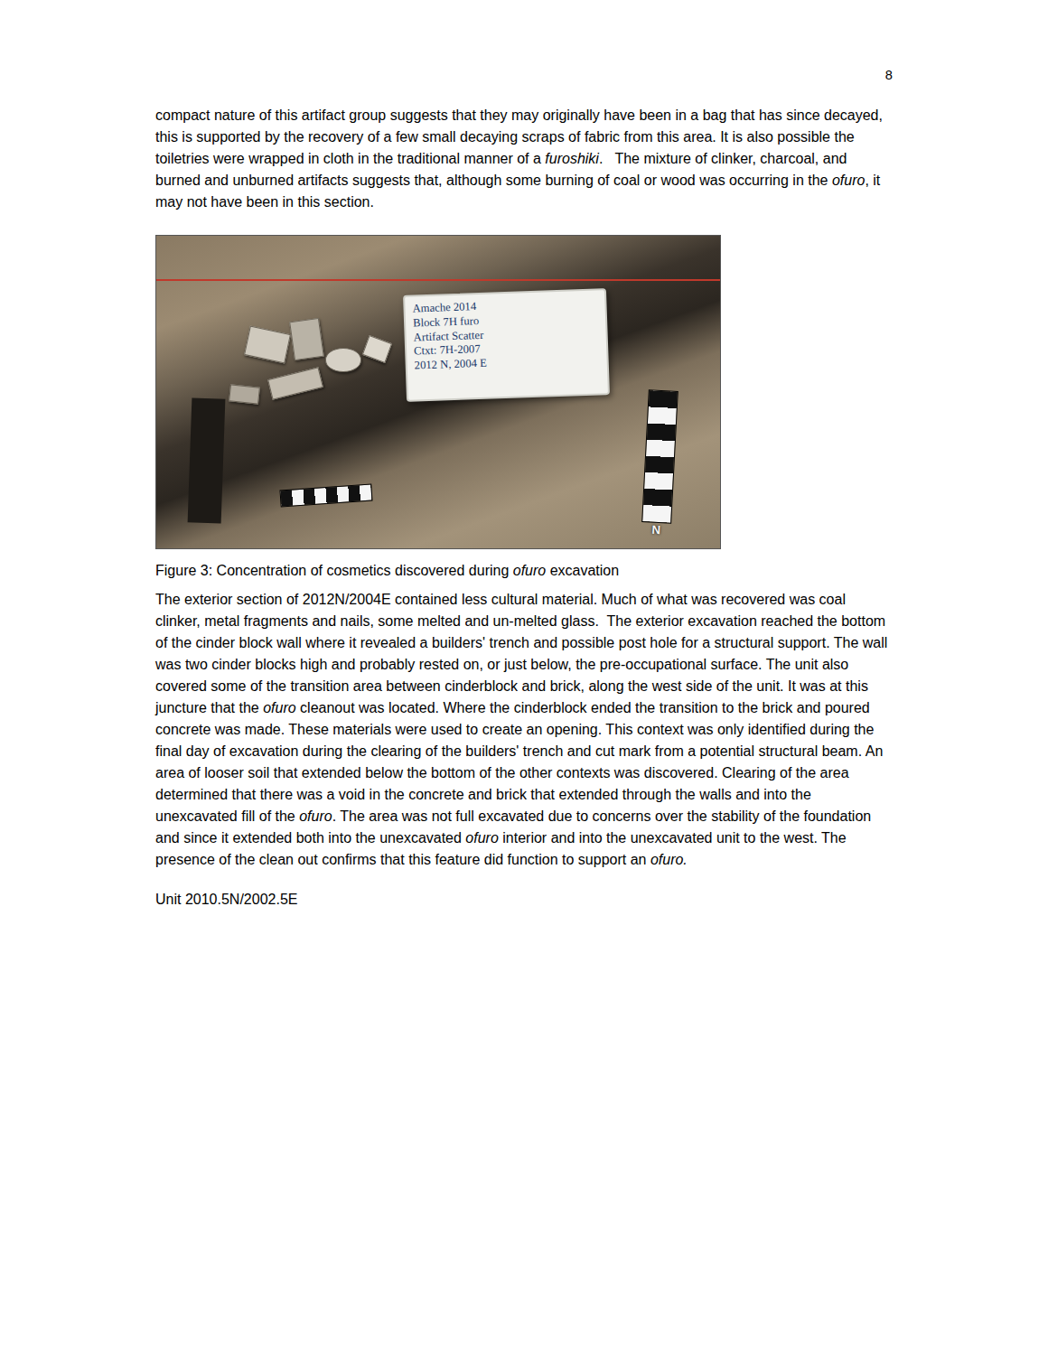8
compact nature of this artifact group suggests that they may originally have been in a bag that has since decayed, this is supported by the recovery of a few small decaying scraps of fabric from this area. It is also possible the toiletries were wrapped in cloth in the traditional manner of a furoshiki. The mixture of clinker, charcoal, and burned and unburned artifacts suggests that, although some burning of coal or wood was occurring in the ofuro, it may not have been in this section.
Amache 2014
Block 7H furo
Artifact Scatter
Ctxt: 7H-2007
2012 N, 2004 E
Figure 3: Concentration of cosmetics discovered during ofuro excavation
The exterior section of 2012N/2004E contained less cultural material. Much of what was recovered was coal clinker, metal fragments and nails, some melted and un-melted glass. The exterior excavation reached the bottom of the cinder block wall where it revealed a builders' trench and possible post hole for a structural support. The wall was two cinder blocks high and probably rested on, or just below, the pre-occupational surface. The unit also covered some of the transition area between cinderblock and brick, along the west side of the unit. It was at this juncture that the ofuro cleanout was located. Where the cinderblock ended the transition to the brick and poured concrete was made. These materials were used to create an opening. This context was only identified during the final day of excavation during the clearing of the builders' trench and cut mark from a potential structural beam. An area of looser soil that extended below the bottom of the other contexts was discovered. Clearing of the area determined that there was a void in the concrete and brick that extended through the walls and into the unexcavated fill of the ofuro. The area was not full excavated due to concerns over the stability of the foundation and since it extended both into the unexcavated ofuro interior and into the unexcavated unit to the west. The presence of the clean out confirms that this feature did function to support an ofuro.
Unit 2010.5N/2002.5E